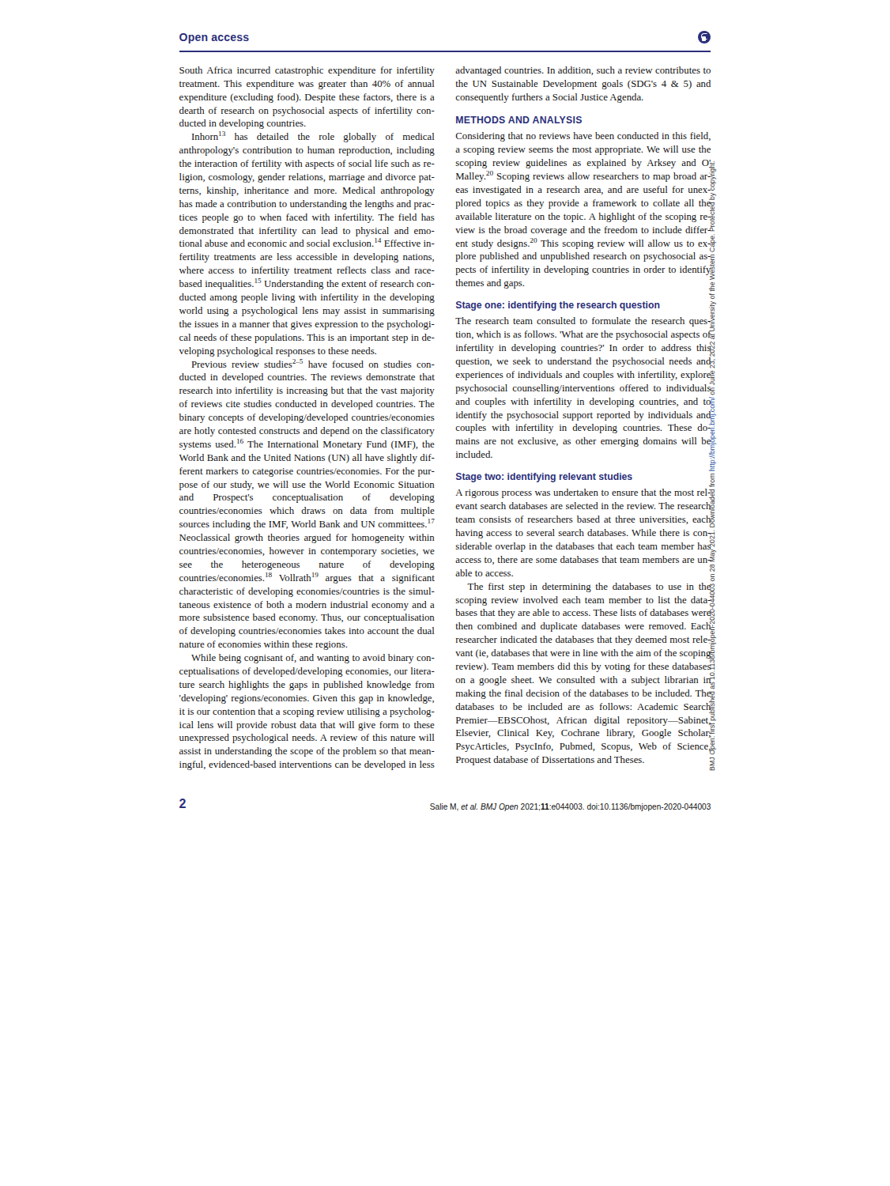BMJ Open: first published as 10.1136/bmjopen-2020-044003 on 28 May 2021. Downloaded from http://bmjopen.bmj.com/ on June 23, 2022 at University of the Western Cape. Protected by copyright.
Open access
South Africa incurred catastrophic expenditure for infertility treatment. This expenditure was greater than 40% of annual expenditure (excluding food). Despite these factors, there is a dearth of research on psychosocial aspects of infertility conducted in developing countries.
Inhorn13 has detailed the role globally of medical anthropology's contribution to human reproduction, including the interaction of fertility with aspects of social life such as religion, cosmology, gender relations, marriage and divorce patterns, kinship, inheritance and more. Medical anthropology has made a contribution to understanding the lengths and practices people go to when faced with infertility. The field has demonstrated that infertility can lead to physical and emotional abuse and economic and social exclusion.14 Effective infertility treatments are less accessible in developing nations, where access to infertility treatment reflects class and race-based inequalities.15 Understanding the extent of research conducted among people living with infertility in the developing world using a psychological lens may assist in summarising the issues in a manner that gives expression to the psychological needs of these populations. This is an important step in developing psychological responses to these needs.
Previous review studies2–5 have focused on studies conducted in developed countries. The reviews demonstrate that research into infertility is increasing but that the vast majority of reviews cite studies conducted in developed countries. The binary concepts of developing/developed countries/economies are hotly contested constructs and depend on the classificatory systems used.16 The International Monetary Fund (IMF), the World Bank and the United Nations (UN) all have slightly different markers to categorise countries/economies. For the purpose of our study, we will use the World Economic Situation and Prospect's conceptualisation of developing countries/economies which draws on data from multiple sources including the IMF, World Bank and UN committees.17 Neoclassical growth theories argued for homogeneity within countries/economies, however in contemporary societies, we see the heterogeneous nature of developing countries/economies.18 Vollrath19 argues that a significant characteristic of developing economies/countries is the simultaneous existence of both a modern industrial economy and a more subsistence based economy. Thus, our conceptualisation of developing countries/economies takes into account the dual nature of economies within these regions.
While being cognisant of, and wanting to avoid binary conceptualisations of developed/developing economies, our literature search highlights the gaps in published knowledge from 'developing' regions/economies. Given this gap in knowledge, it is our contention that a scoping review utilising a psychological lens will provide robust data that will give form to these unexpressed psychological needs. A review of this nature will assist in understanding the scope of the problem so that meaningful, evidenced-based interventions can be developed in less advantaged countries. In addition, such a review contributes to the UN Sustainable Development goals (SDG's 4 & 5) and consequently furthers a Social Justice Agenda.
Methods and analysis
Considering that no reviews have been conducted in this field, a scoping review seems the most appropriate. We will use the scoping review guidelines as explained by Arksey and O' Malley.20 Scoping reviews allow researchers to map broad areas investigated in a research area, and are useful for unexplored topics as they provide a framework to collate all the available literature on the topic. A highlight of the scoping review is the broad coverage and the freedom to include different study designs.20 This scoping review will allow us to explore published and unpublished research on psychosocial aspects of infertility in developing countries in order to identify themes and gaps.
Stage one: identifying the research question
The research team consulted to formulate the research question, which is as follows. 'What are the psychosocial aspects of infertility in developing countries?' In order to address this question, we seek to understand the psychosocial needs and experiences of individuals and couples with infertility, explore psychosocial counselling/interventions offered to individuals and couples with infertility in developing countries, and to identify the psychosocial support reported by individuals and couples with infertility in developing countries. These domains are not exclusive, as other emerging domains will be included.
Stage two: identifying relevant studies
A rigorous process was undertaken to ensure that the most relevant search databases are selected in the review. The research team consists of researchers based at three universities, each having access to several search databases. While there is considerable overlap in the databases that each team member has access to, there are some databases that team members are unable to access.
The first step in determining the databases to use in the scoping review involved each team member to list the databases that they are able to access. These lists of databases were then combined and duplicate databases were removed. Each researcher indicated the databases that they deemed most relevant (ie, databases that were in line with the aim of the scoping review). Team members did this by voting for these databases on a google sheet. We consulted with a subject librarian in making the final decision of the databases to be included. The databases to be included are as follows: Academic Search Premier—EBSCOhost, African digital repository—Sabinet, Elsevier, Clinical Key, Cochrane library, Google Scholar, PsycArticles, PsycInfo, Pubmed, Scopus, Web of Science, Proquest database of Dissertations and Theses.
2
Salie M, et al. BMJ Open 2021;11:e044003. doi:10.1136/bmjopen-2020-044003